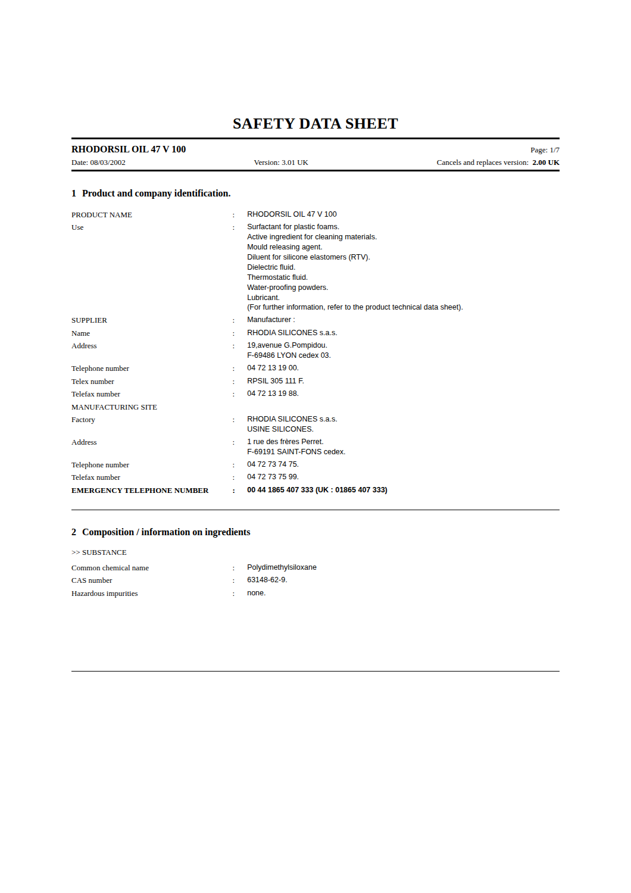SAFETY DATA SHEET
RHODORSIL OIL 47 V 100
Page: 1/7
Date: 08/03/2002
Version: 3.01 UK
Cancels and replaces version: 2.00 UK
1 Product and company identification.
| Product name | : | RHODORSIL OIL 47 V 100 |
| Use | : | Surfactant for plastic foams. Active ingredient for cleaning materials. Mould releasing agent. Diluent for silicone elastomers (RTV). Dielectric fluid. Thermostatic fluid. Water-proofing powders. Lubricant. (For further information, refer to the product technical data sheet). |
| Supplier | : | Manufacturer : |
| Name | : | RHODIA SILICONES s.a.s. |
| Address | : | 19,avenue G.Pompidou. F-69486 LYON cedex 03. |
| Telephone number | : | 04 72 13 19 00. |
| Telex number | : | RPSIL 305 111 F. |
| Telefax number | : | 04 72 13 19 88. |
| Manufacturing site | | |
| Factory | : | RHODIA SILICONES s.a.s. USINE SILICONES. |
| Address | : | 1 rue des frères Perret. F-69191 SAINT-FONS cedex. |
| Telephone number | : | 04 72 73 74 75. |
| Telefax number | : | 04 72 73 75 99. |
| Emergency telephone number | : | 00 44 1865 407 333 (UK : 01865 407 333) |
2 Composition / information on ingredients
>> SUBSTANCE
| Common chemical name | : | Polydimethylsiloxane |
| CAS number | : | 63148-62-9. |
| Hazardous impurities | : | none. |